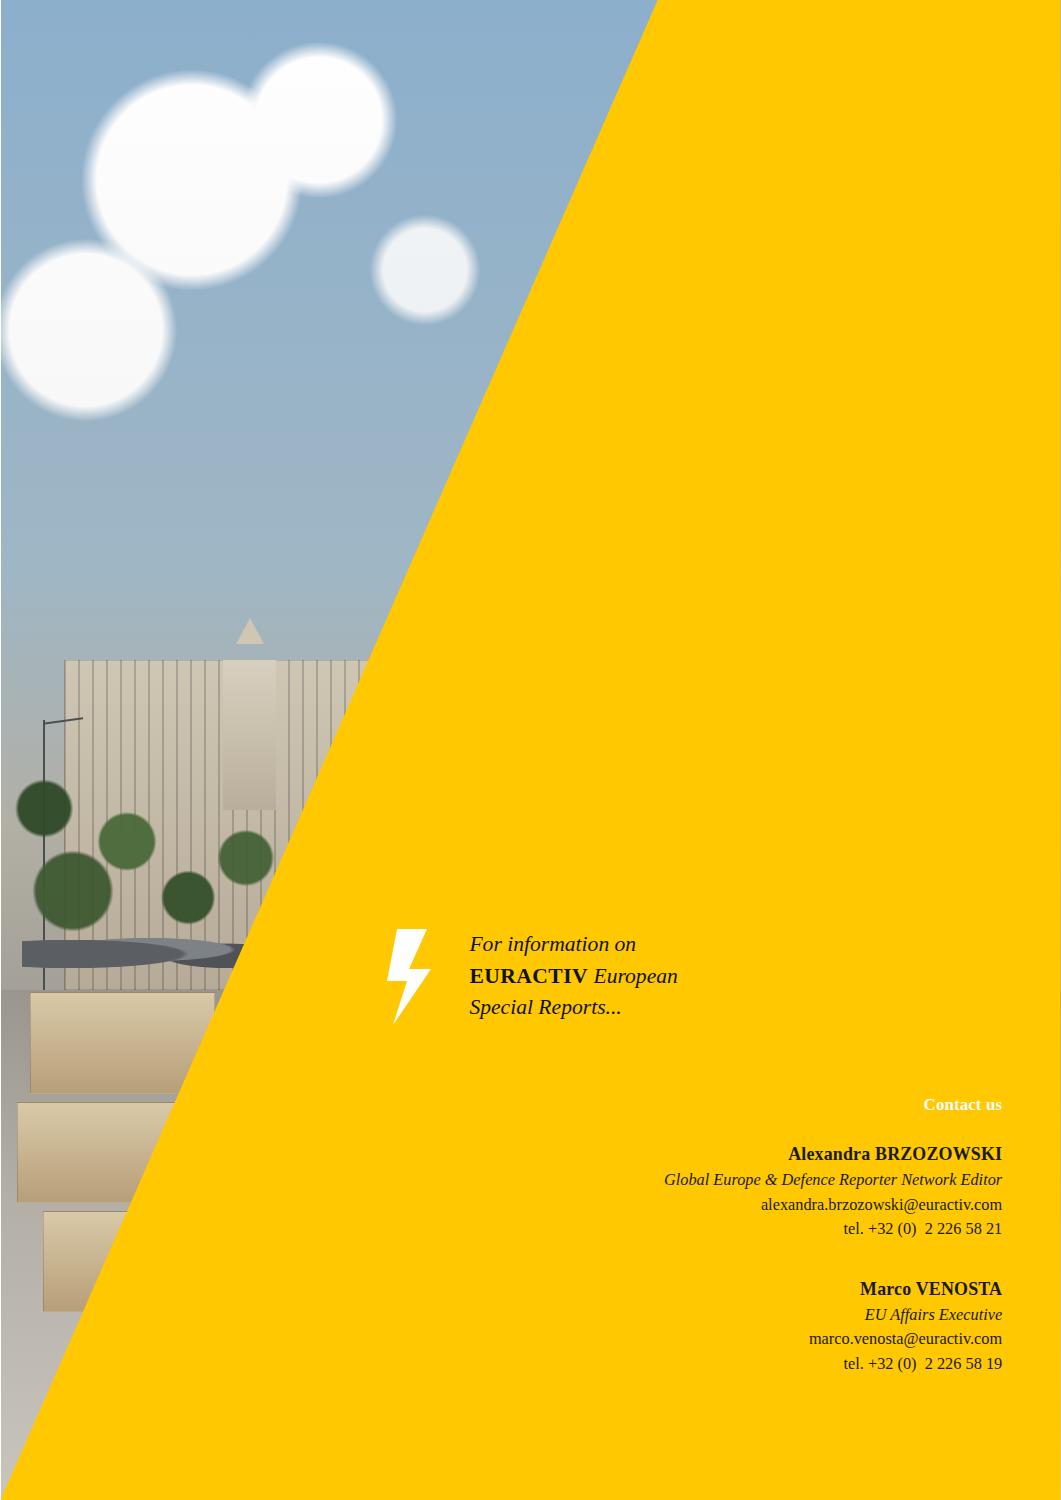For information on
EURACTIV European
Special Reports...
Contact us
Alexandra BRZOZOWSKI
Global Europe & Defence Reporter Network Editor
alexandra.brzozowski@euractiv.com
tel. +32 (0) 2 226 58 21
Marco VENOSTA
EU Affairs Executive
marco.venosta@euractiv.com
tel. +32 (0) 2 226 58 19